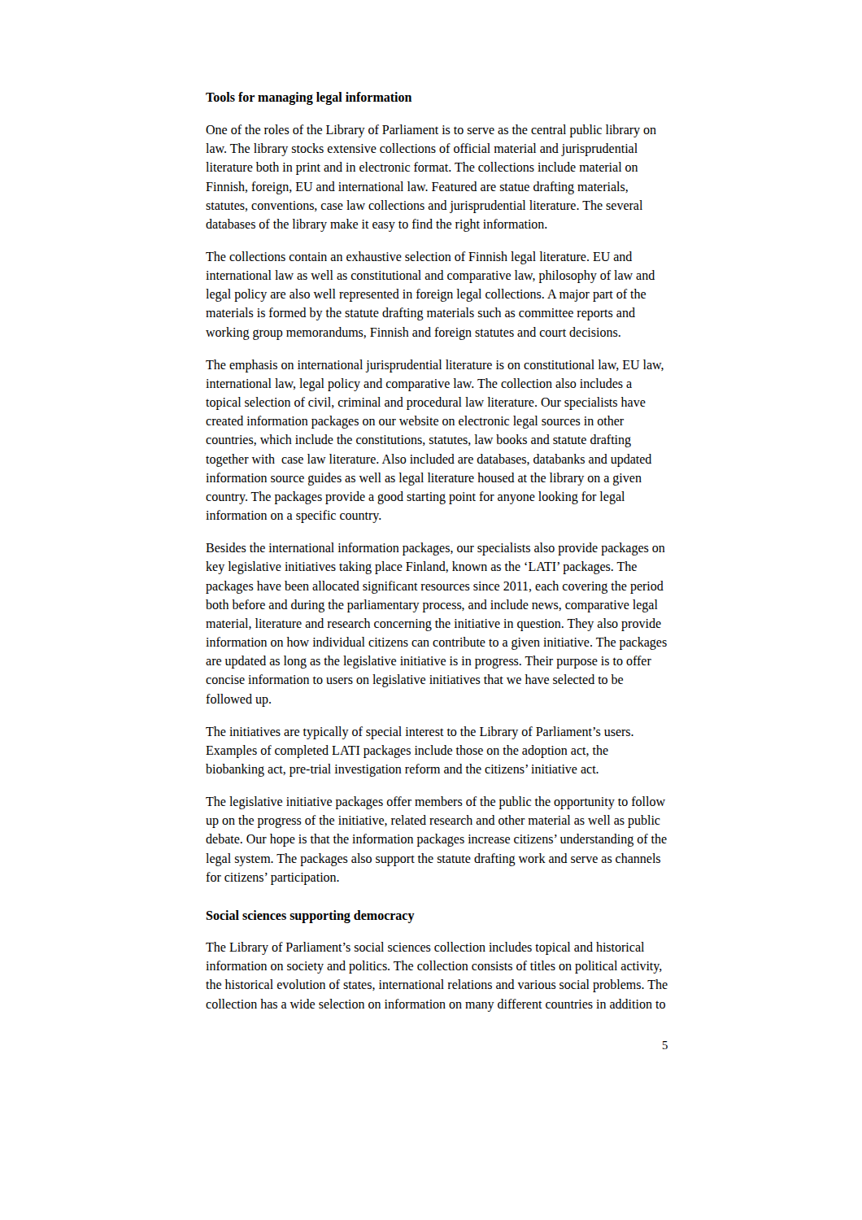Tools for managing legal information
One of the roles of the Library of Parliament is to serve as the central public library on law. The library stocks extensive collections of official material and jurisprudential literature both in print and in electronic format. The collections include material on Finnish, foreign, EU and international law. Featured are statue drafting materials, statutes, conventions, case law collections and jurisprudential literature. The several databases of the library make it easy to find the right information.
The collections contain an exhaustive selection of Finnish legal literature. EU and international law as well as constitutional and comparative law, philosophy of law and legal policy are also well represented in foreign legal collections. A major part of the materials is formed by the statute drafting materials such as committee reports and working group memorandums, Finnish and foreign statutes and court decisions.
The emphasis on international jurisprudential literature is on constitutional law, EU law, international law, legal policy and comparative law. The collection also includes a topical selection of civil, criminal and procedural law literature. Our specialists have created information packages on our website on electronic legal sources in other countries, which include the constitutions, statutes, law books and statute drafting together with case law literature. Also included are databases, databanks and updated information source guides as well as legal literature housed at the library on a given country. The packages provide a good starting point for anyone looking for legal information on a specific country.
Besides the international information packages, our specialists also provide packages on key legislative initiatives taking place Finland, known as the ‘LATI’ packages. The packages have been allocated significant resources since 2011, each covering the period both before and during the parliamentary process, and include news, comparative legal material, literature and research concerning the initiative in question. They also provide information on how individual citizens can contribute to a given initiative. The packages are updated as long as the legislative initiative is in progress. Their purpose is to offer concise information to users on legislative initiatives that we have selected to be followed up.
The initiatives are typically of special interest to the Library of Parliament’s users. Examples of completed LATI packages include those on the adoption act, the biobanking act, pre-trial investigation reform and the citizens’ initiative act.
The legislative initiative packages offer members of the public the opportunity to follow up on the progress of the initiative, related research and other material as well as public debate. Our hope is that the information packages increase citizens’ understanding of the legal system. The packages also support the statute drafting work and serve as channels for citizens’ participation.
Social sciences supporting democracy
The Library of Parliament’s social sciences collection includes topical and historical information on society and politics. The collection consists of titles on political activity, the historical evolution of states, international relations and various social problems. The collection has a wide selection on information on many different countries in addition to
5